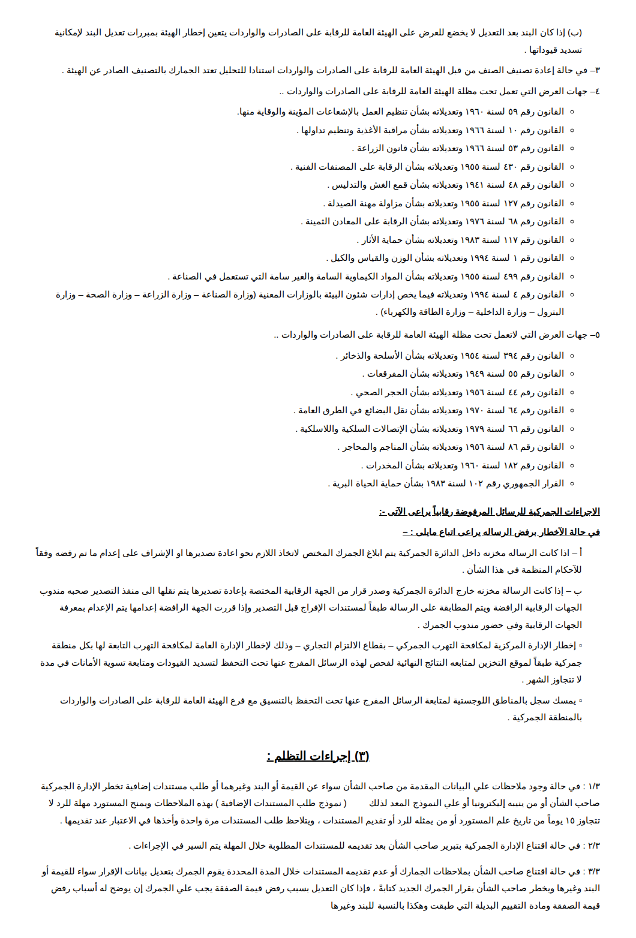(ب) إذا كان البند بعد التعديل لا يخضع للعرض على الهيئة العامة للرقابة على الصادرات والواردات يتعين إخطار الهيئة بمبررات تعديل البند لإمكانية تسديد قيوداتها .
٣– في حالة إعادة تصنيف الصنف من قبل الهيئة العامة للرقابة على الصادرات والواردات استنادا للتحليل تعتد الجمارك بالتصنيف الصادر عن الهيئة .
٤– جهات العرض التي تعمل تحت مظلة الهيئة العامة للرقابة على الصادرات والواردات ..
القانون رقم ٥٩ لسنة ١٩٦٠ وتعديلاته بشأن تنظيم العمل بالإشعاعات المؤينة والوقاية منها.
القانون رقم ١٠ لسنة ١٩٦٦ وتعديلاته بشأن مراقبة الأغذية وتنظيم تداولها .
القانون رقم ٥٣ لسنة ١٩٦٦ وتعديلاته بشأن قانون الزراعة .
القانون رقم ٤٣٠ لسنة ١٩٥٥ وتعديلاته بشأن الرقابة على المصنفات الفنية .
القانون رقم ٤٨ لسنة ١٩٤١ وتعديلاته بشأن قمع الغش والتدليس .
القانون رقم ١٢٧ لسنة ١٩٥٥ وتعديلاته بشأن مزاولة مهنة الصيدلة .
القانون رقم ٦٨ لسنة ١٩٧٦ وتعديلاته بشأن الرقابة على المعادن الثمينة .
القانون رقم ١١٧ لسنة ١٩٨٣ وتعديلاته بشأن حماية الأثار .
القانون رقم ١ لسنة ١٩٩٤ وتعديلاته بشأن الوزن والقياس والكيل .
القانون رقم ٤٩٩ لسنة ١٩٥٥ وتعديلاته بشأن المواد الكيماوية السامة والغير سامة التي تستعمل في الصناعة .
القانون رقم ٤ لسنة ١٩٩٤ وتعديلاته فيما يخص إدارات شئون البيئة بالوزارات المعنية (وزارة الصناعة – وزارة الزراعة – وزارة الصحة – وزارة البترول – وزارة الداخلية – وزارة الطاقة والكهرباء) .
٥– جهات العرض التي لاتعمل تحت مظلة الهيئة العامة للرقابة على الصادرات والواردات ..
القانون رقم ٣٩٤ لسنة ١٩٥٤ وتعديلاته بشأن الأسلحة والذخائر .
القانون رقم ٥٥ لسنة ١٩٤٩ وتعديلاته بشأن المفرقعات .
القانون رقم ٤٤ لسنة ١٩٥٦ وتعديلاته بشأن الحجر الصحي .
القانون رقم ٦٤ لسنة ١٩٧٠ وتعديلاته بشأن نقل البضائع في الطرق العامة .
القانون رقم ٦٦ لسنة ١٩٧٩ وتعديلاته بشأن الإتصالات السلكية واللاسلكية .
القانون رقم ٨٦ لسنة ١٩٥٦ وتعديلاته بشأن المناجم والمحاجر .
القانون رقم ١٨٢ لسنة ١٩٦٠ وتعديلاته بشأن المخدرات .
القرار الجمهوري رقم ١٠٢ لسنة ١٩٨٣ بشأن حماية الحياة البرية .
الاجراءات الجمركية للرسائل المرفوضة رقابياً يراعى الآتى -:
في حالة الآخطار برفض الرساله يراعى اتباع مايلى : –
أ – اذا كانت الرساله مخزنه داخل الدائرة الجمركية يتم ابلاغ الجمرك المختص لاتخاذ اللازم نحو اعادة تصديرها او الإشراف على إعدام ما تم رفضه وفقاً للآحكام المنظمة في هذا الشأن .
ب – إذا كانت الرسالة مخزنه خارج الدائرة الجمركية وصدر قرار من الجهة الرقابية المختصة بإعادة تصديرها يتم نقلها الى منفذ التصدير صحبه مندوب الجهات الرقابية الرافضة ويتم المطابقة على الرسالة طبقاً لمستندات الإفراج قبل التصدير وإذا قررت الجهة الرافضة إعدامها يتم الإعدام بمعرفة الجهات الرقابية وفي حضور مندوب الجمرك .
إخطار الإدارة المركزية لمكافحة التهرب الجمركي – بقطاع الالتزام التجاري – وذلك لإخطار الإدارة العامة لمكافحة التهرب التابعة لها بكل منطقة جمركية طبقاً لموقع التخزين لمتابعه النتائج النهائية لفحص لهذه الرسائل المفرج عنها تحت التحفظ لتسديد القيودات ومتابعة تسوية الأمانات في مدة لا تتجاوز الشهر .
يمسك سجل بالمناطق اللوجستية لمتابعة الرسائل المفرج عنها تحت التحفظ بالتنسيق مع فرع الهيئة العامة للرقابة على الصادرات والواردات بالمنطقة الجمركية .
(٣) إجراءات التظلم :
١/٣ : في حالة وجود ملاحظات علي البيانات المقدمة من صاحب الشأن سواء عن القيمة أو البند وغيرهما أو طلب مستندات إضافية تخطر الإدارة الجمركية صاحب الشأن أو من ينيبه إليكترونيا أو علي النموذج المعد لذلك ( نموذج طلب المستندات الإضافية ) بهذه الملاحظات ويمنح المستورد مهلة للرد لا تتجاوز ١٥ يوماً من تاريخ علم المستورد أو من يمثله للرد أو تقديم المستندات ، ويتلاحظ طلب المستندات مرة واحدة وأخذها في الاعتبار عند تقديمها .
٢/٣ : في حالة اقتناع الإدارة الجمركية بتبرير صاحب الشأن بعد تقديمه للمستندات المطلوبة خلال المهلة يتم السير في الإجراءات .
٣/٣ : في حالة اقتناع صاحب الشأن بملاحظات الجمارك أو عدم تقديمه المستندات خلال المدة المحددة يقوم الجمرك بتعديل بيانات الإقرار سواء للقيمة أو البند وغيرها ويخطر صاحب الشأن بقرار الجمرك الجديد كتابةً ، فإذا كان التعديل بسبب رفض قيمة الصفقة يجب علي الجمرك إن يوضح له أسباب رفض قيمة الصفقة ومادة التقييم البديلة التي طبقت وهكذا بالنسبة للبند وغيرها